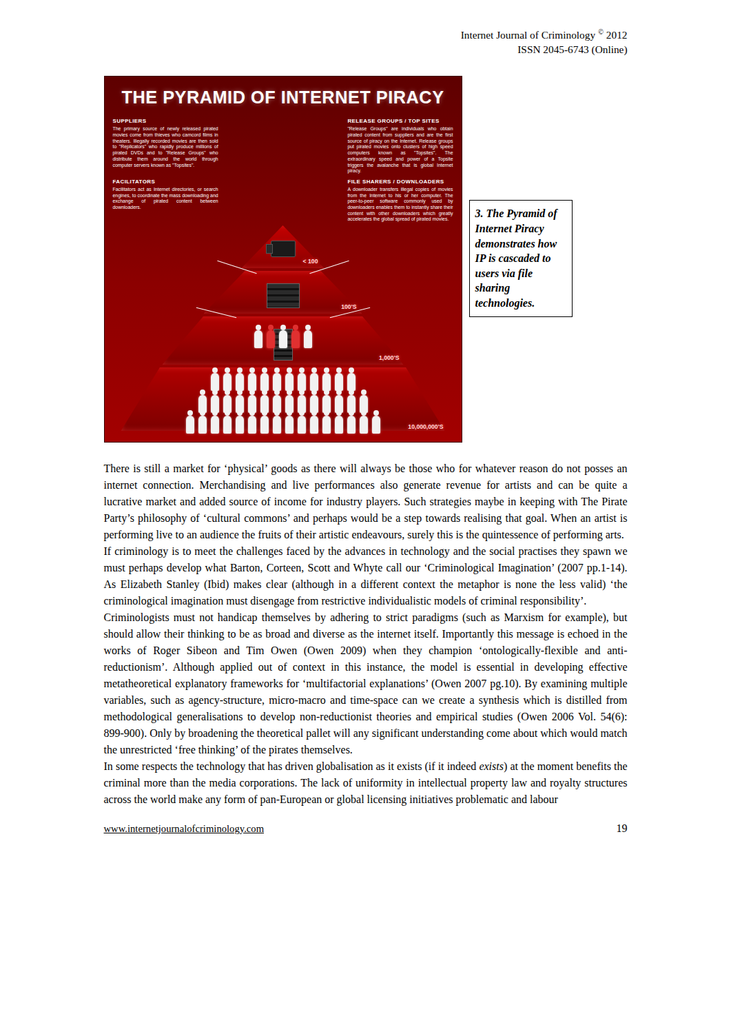Internet Journal of Criminology © 2012
ISSN 2045-6743 (Online)
THE PYRAMID OF INTERNET PIRACY
SUPPLIERS The primary source of newly released pirated movies come from thieves who camcord films in theaters. Illegally recorded movies are then sold to "Replicators" who rapidly produce millions of pirated DVDs and to "Release Groups" who distribute them around the world through computer servers known as "Topsites".
RELEASE GROUPS / TOP SITES "Release Groups" are individuals who obtain pirated content from suppliers and are the first source of piracy on the Internet. Release groups put pirated movies onto clusters of high speed computers known as "Topsites". The extraordinary speed and power of a Topsite triggers the avalanche that is global Internet piracy.
FACILITATORS Facilitators act as Internet directories, or search engines, to coordinate the mass downloading and exchange of pirated content between downloaders.
FILE SHARERS / DOWNLOADERS A downloader transfers illegal copies of movies from the Internet to his or her computer. The peer-to-peer software commonly used by downloaders enables them to instantly share their content with other downloaders which greatly accelerates the global spread of pirated movies.
< 100
100'S
1,000'S
10,000,000'S
3. The Pyramid of Internet Piracy demonstrates how IP is cascaded to users via file sharing technologies.
There is still a market for ‘physical’ goods as there will always be those who for whatever reason do not posses an internet connection. Merchandising and live performances also generate revenue for artists and can be quite a lucrative market and added source of income for industry players. Such strategies maybe in keeping with The Pirate Party’s philosophy of ‘cultural commons’ and perhaps would be a step towards realising that goal. When an artist is performing live to an audience the fruits of their artistic endeavours, surely this is the quintessence of performing arts.
If criminology is to meet the challenges faced by the advances in technology and the social practises they spawn we must perhaps develop what Barton, Corteen, Scott and Whyte call our ‘Criminological Imagination’ (2007 pp.1-14). As Elizabeth Stanley (Ibid) makes clear (although in a different context the metaphor is none the less valid) ‘the criminological imagination must disengage from restrictive individualistic models of criminal responsibility’.
Criminologists must not handicap themselves by adhering to strict paradigms (such as Marxism for example), but should allow their thinking to be as broad and diverse as the internet itself. Importantly this message is echoed in the works of Roger Sibeon and Tim Owen (Owen 2009) when they champion ‘ontologically-flexible and anti-reductionism’. Although applied out of context in this instance, the model is essential in developing effective metatheoretical explanatory frameworks for ‘multifactorial explanations’ (Owen 2007 pg.10). By examining multiple variables, such as agency-structure, micro-macro and time-space can we create a synthesis which is distilled from methodological generalisations to develop non-reductionist theories and empirical studies (Owen 2006 Vol. 54(6): 899-900). Only by broadening the theoretical pallet will any significant understanding come about which would match the unrestricted ‘free thinking’ of the pirates themselves.
In some respects the technology that has driven globalisation as it exists (if it indeed exists) at the moment benefits the criminal more than the media corporations. The lack of uniformity in intellectual property law and royalty structures across the world make any form of pan-European or global licensing initiatives problematic and labour
www.internetjournalofcriminology.com 19